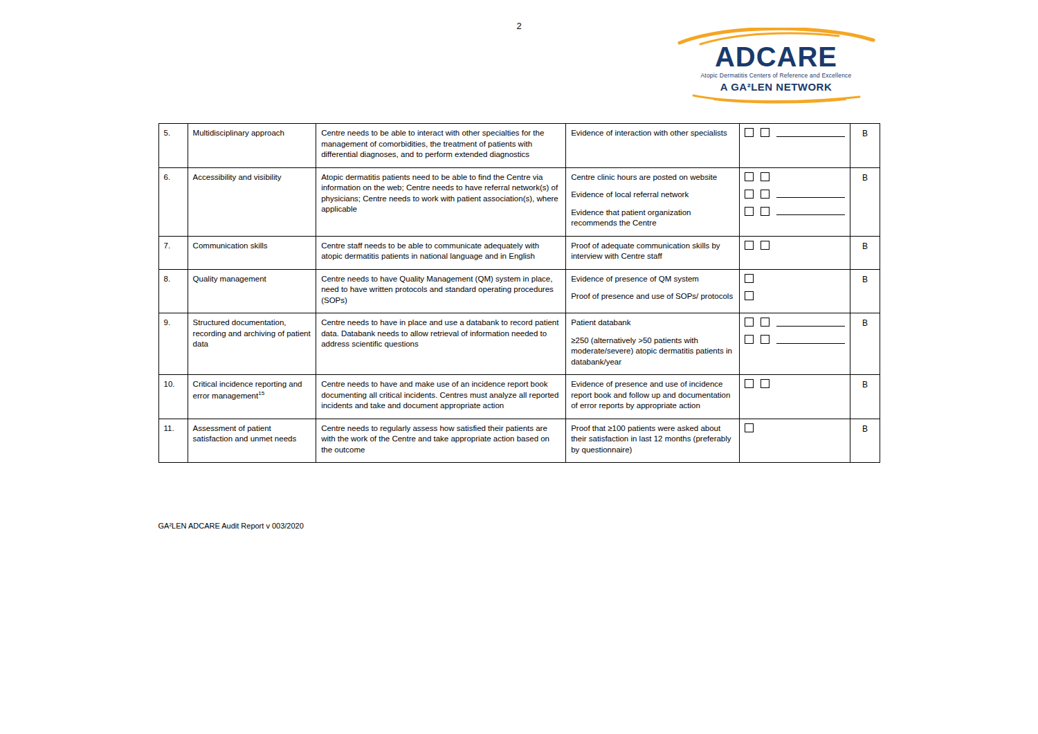2
ADCARE
Atopic Dermatitis Centers of Reference and Excellence
A GA²LEN NETWORK
| 5. | Multidisciplinary approach | Centre needs to be able to interact with other specialties for the management of comorbidities, the treatment of patients with differential diagnoses, and to perform extended diagnostics | Evidence of interaction with other specialists | | B |
| 6. | Accessibility and visibility | Atopic dermatitis patients need to be able to find the Centre via information on the web; Centre needs to have referral network(s) of physicians; Centre needs to work with patient association(s), where applicable | Centre clinic hours are posted on website Evidence of local referral network Evidence that patient organization recommends the Centre | | B |
| 7. | Communication skills | Centre staff needs to be able to communicate adequately with atopic dermatitis patients in national language and in English | Proof of adequate communication skills by interview with Centre staff | | B |
| 8. | Quality management | Centre needs to have Quality Management (QM) system in place, need to have written protocols and standard operating procedures (SOPs) | Evidence of presence of QM system Proof of presence and use of SOPs/ protocols | | B |
| 9. | Structured documentation, recording and archiving of patient data | Centre needs to have in place and use a databank to record patient data. Databank needs to allow retrieval of information needed to address scientific questions | Patient databank ≥250 (alternatively >50 patients with moderate/severe) atopic dermatitis patients in databank/year | | B |
| 10. | Critical incidence reporting and error management 15 | Centre needs to have and make use of an incidence report book documenting all critical incidents. Centres must analyze all reported incidents and take and document appropriate action | Evidence of presence and use of incidence report book and follow up and documentation of error reports by appropriate action | | B |
| 11. | Assessment of patient satisfaction and unmet needs | Centre needs to regularly assess how satisfied their patients are with the work of the Centre and take appropriate action based on the outcome | Proof that ≥100 patients were asked about their satisfaction in last 12 months (preferably by questionnaire) | | B |
GA²LEN ADCARE Audit Report v 003/2020